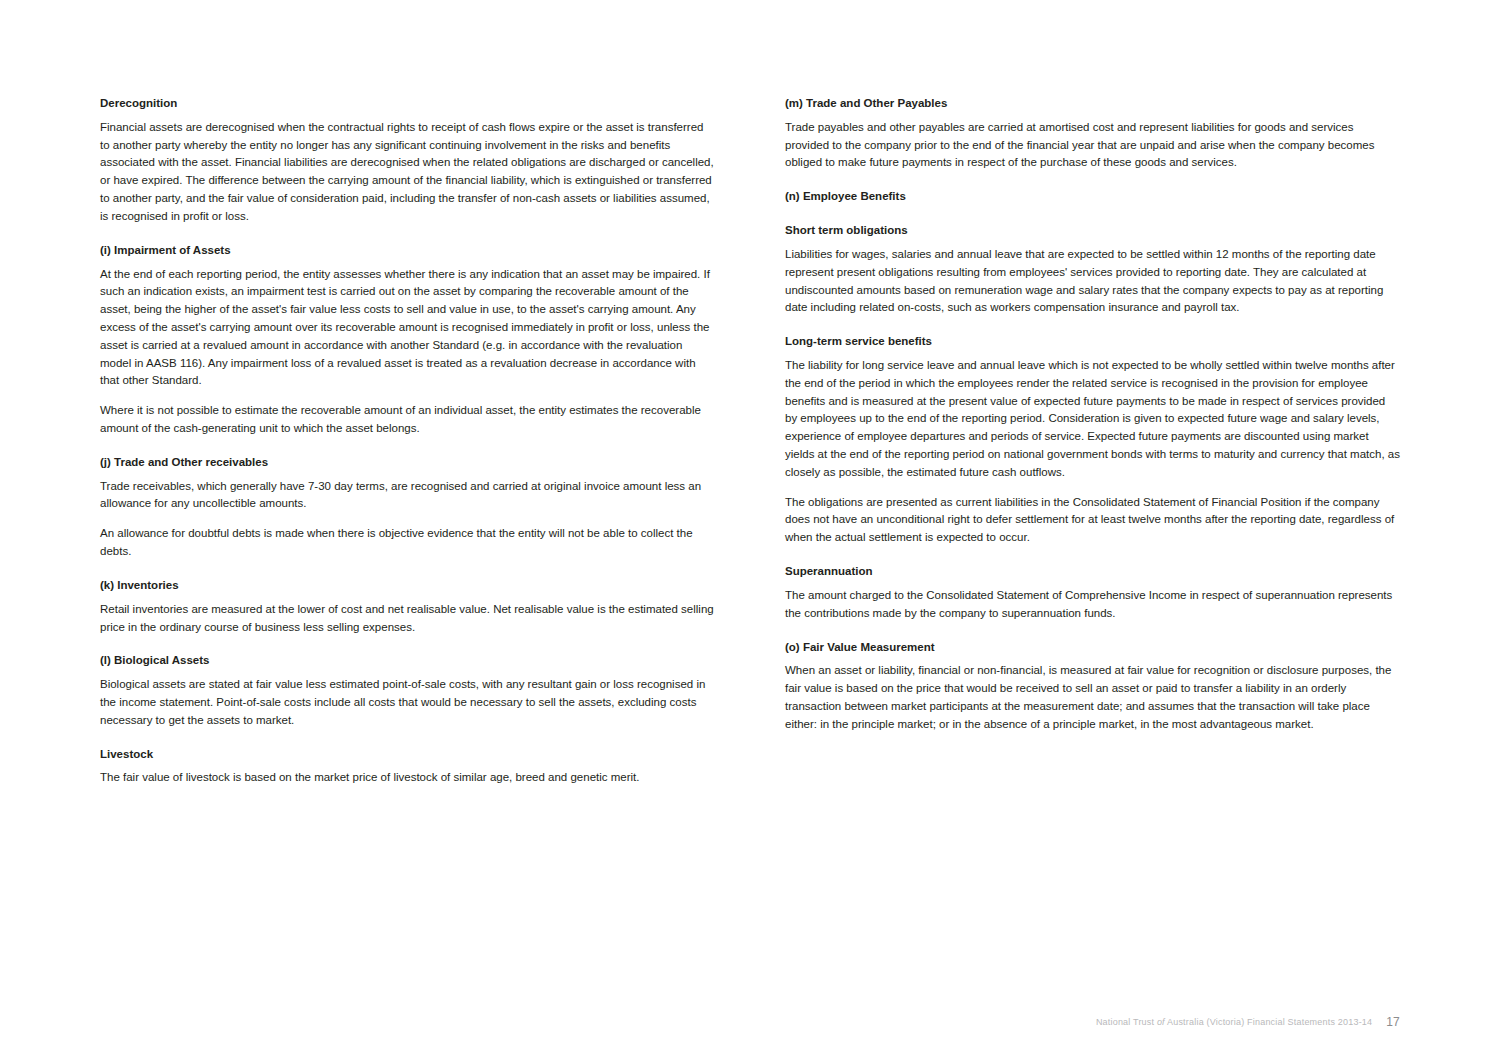Derecognition
Financial assets are derecognised when the contractual rights to receipt of cash flows expire or the asset is transferred to another party whereby the entity no longer has any significant continuing involvement in the risks and benefits associated with the asset. Financial liabilities are derecognised when the related obligations are discharged or cancelled, or have expired. The difference between the carrying amount of the financial liability, which is extinguished or transferred to another party, and the fair value of consideration paid, including the transfer of non-cash assets or liabilities assumed, is recognised in profit or loss.
(i) Impairment of Assets
At the end of each reporting period, the entity assesses whether there is any indication that an asset may be impaired. If such an indication exists, an impairment test is carried out on the asset by comparing the recoverable amount of the asset, being the higher of the asset's fair value less costs to sell and value in use, to the asset's carrying amount. Any excess of the asset's carrying amount over its recoverable amount is recognised immediately in profit or loss, unless the asset is carried at a revalued amount in accordance with another Standard (e.g. in accordance with the revaluation model in AASB 116). Any impairment loss of a revalued asset is treated as a revaluation decrease in accordance with that other Standard.
Where it is not possible to estimate the recoverable amount of an individual asset, the entity estimates the recoverable amount of the cash-generating unit to which the asset belongs.
(j) Trade and Other receivables
Trade receivables, which generally have 7-30 day terms, are recognised and carried at original invoice amount less an allowance for any uncollectible amounts.
An allowance for doubtful debts is made when there is objective evidence that the entity will not be able to collect the debts.
(k) Inventories
Retail inventories are measured at the lower of cost and net realisable value. Net realisable value is the estimated selling price in the ordinary course of business less selling expenses.
(l) Biological Assets
Biological assets are stated at fair value less estimated point-of-sale costs, with any resultant gain or loss recognised in the income statement. Point-of-sale costs include all costs that would be necessary to sell the assets, excluding costs necessary to get the assets to market.
Livestock
The fair value of livestock is based on the market price of livestock of similar age, breed and genetic merit.
(m) Trade and Other Payables
Trade payables and other payables are carried at amortised cost and represent liabilities for goods and services provided to the company prior to the end of the financial year that are unpaid and arise when the company becomes obliged to make future payments in respect of the purchase of these goods and services.
(n) Employee Benefits
Short term obligations
Liabilities for wages, salaries and annual leave that are expected to be settled within 12 months of the reporting date represent present obligations resulting from employees' services provided to reporting date. They are calculated at undiscounted amounts based on remuneration wage and salary rates that the company expects to pay as at reporting date including related on-costs, such as workers compensation insurance and payroll tax.
Long-term service benefits
The liability for long service leave and annual leave which is not expected to be wholly settled within twelve months after the end of the period in which the employees render the related service is recognised in the provision for employee benefits and is measured at the present value of expected future payments to be made in respect of services provided by employees up to the end of the reporting period. Consideration is given to expected future wage and salary levels, experience of employee departures and periods of service. Expected future payments are discounted using market yields at the end of the reporting period on national government bonds with terms to maturity and currency that match, as closely as possible, the estimated future cash outflows.
The obligations are presented as current liabilities in the Consolidated Statement of Financial Position if the company does not have an unconditional right to defer settlement for at least twelve months after the reporting date, regardless of when the actual settlement is expected to occur.
Superannuation
The amount charged to the Consolidated Statement of Comprehensive Income in respect of superannuation represents the contributions made by the company to superannuation funds.
(o) Fair Value Measurement
When an asset or liability, financial or non-financial, is measured at fair value for recognition or disclosure purposes, the fair value is based on the price that would be received to sell an asset or paid to transfer a liability in an orderly transaction between market participants at the measurement date; and assumes that the transaction will take place either: in the principle market; or in the absence of a principle market, in the most advantageous market.
National Trust of Australia (Victoria) Financial Statements 2013-1417